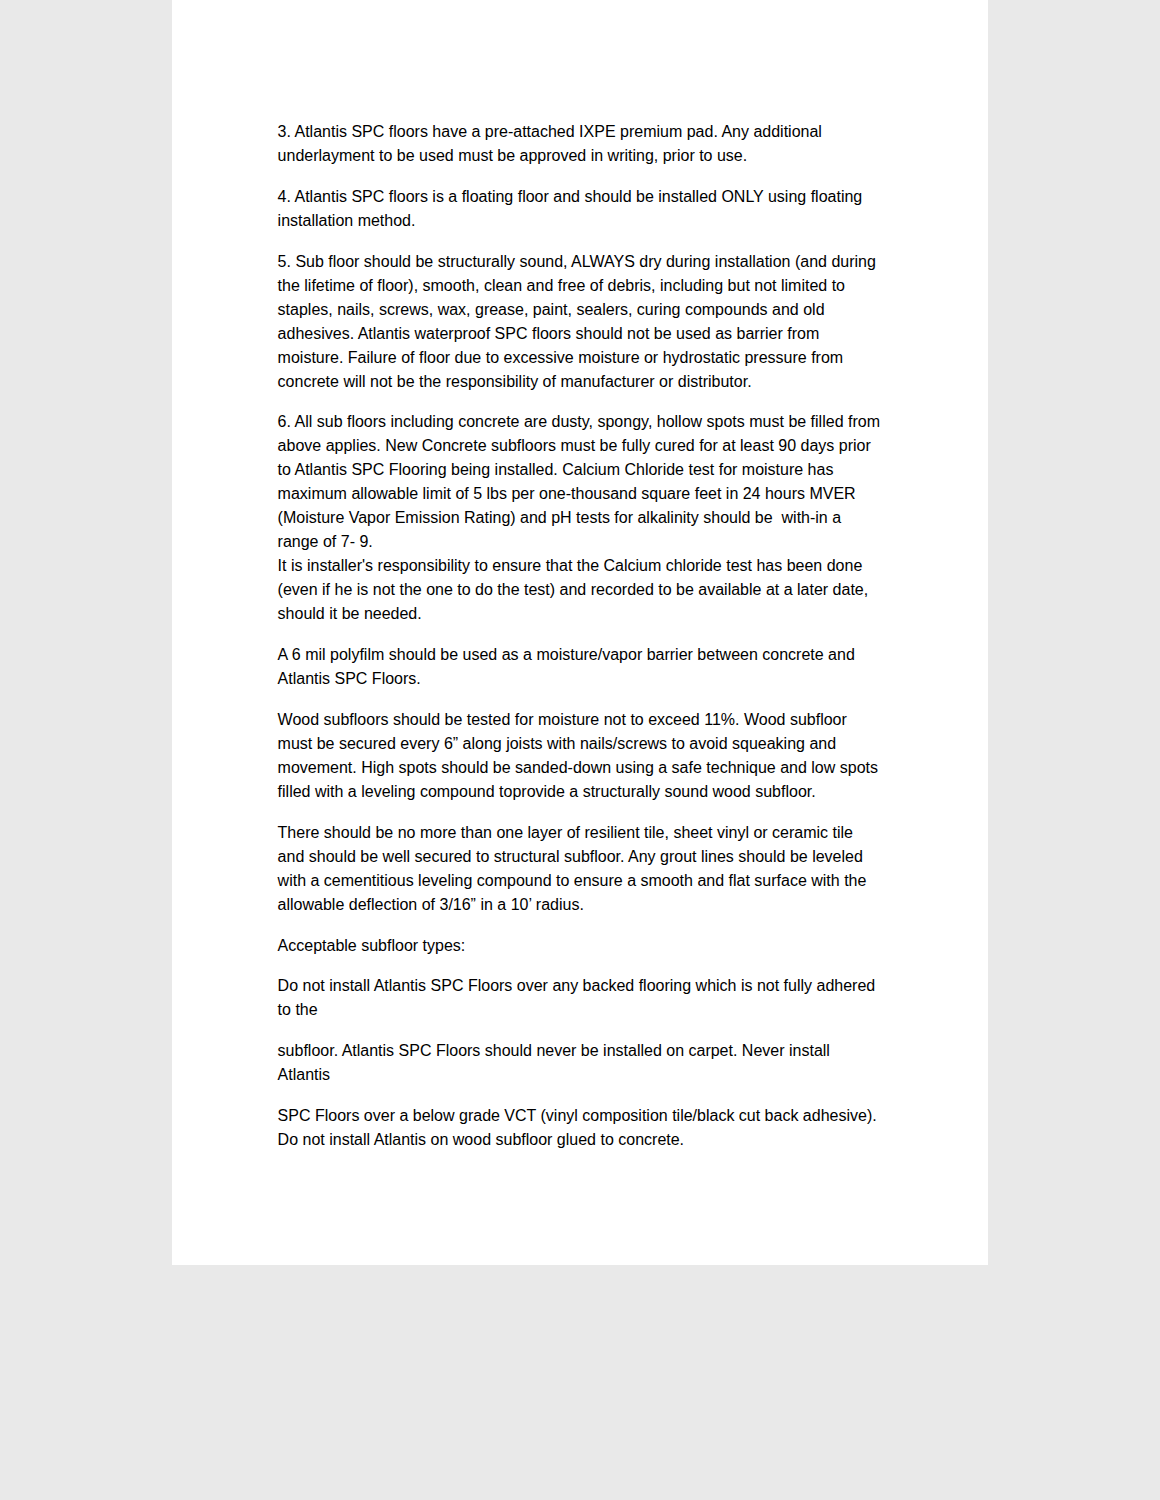3. Atlantis SPC floors have a pre-attached IXPE premium pad. Any additional underlayment to be used must be approved in writing, prior to use.
4. Atlantis SPC floors is a floating floor and should be installed ONLY using floating installation method.
5. Sub floor should be structurally sound, ALWAYS dry during installation (and during the lifetime of floor), smooth, clean and free of debris, including but not limited to staples, nails, screws, wax, grease, paint, sealers, curing compounds and old adhesives. Atlantis waterproof SPC floors should not be used as barrier from moisture. Failure of floor due to excessive moisture or hydrostatic pressure from concrete will not be the responsibility of manufacturer or distributor.
6. All sub floors including concrete are dusty, spongy, hollow spots must be filled from above applies. New Concrete subfloors must be fully cured for at least 90 days prior to Atlantis SPC Flooring being installed. Calcium Chloride test for moisture has maximum allowable limit of 5 lbs per one-thousand square feet in 24 hours MVER (Moisture Vapor Emission Rating) and pH tests for alkalinity should be with-in a range of 7- 9.
It is installer's responsibility to ensure that the Calcium chloride test has been done (even if he is not the one to do the test) and recorded to be available at a later date, should it be needed.
A 6 mil polyfilm should be used as a moisture/vapor barrier between concrete and Atlantis SPC Floors.
Wood subfloors should be tested for moisture not to exceed 11%. Wood subfloor must be secured every 6” along joists with nails/screws to avoid squeaking and movement. High spots should be sanded-down using a safe technique and low spots filled with a leveling compound toprovide a structurally sound wood subfloor.
There should be no more than one layer of resilient tile, sheet vinyl or ceramic tile and should be well secured to structural subfloor. Any grout lines should be leveled with a cementitious leveling compound to ensure a smooth and flat surface with the allowable deflection of 3/16” in a 10’ radius.
Acceptable subfloor types:
Do not install Atlantis SPC Floors over any backed flooring which is not fully adhered to the
subfloor. Atlantis SPC Floors should never be installed on carpet. Never install Atlantis
SPC Floors over a below grade VCT (vinyl composition tile/black cut back adhesive). Do not install Atlantis on wood subfloor glued to concrete.